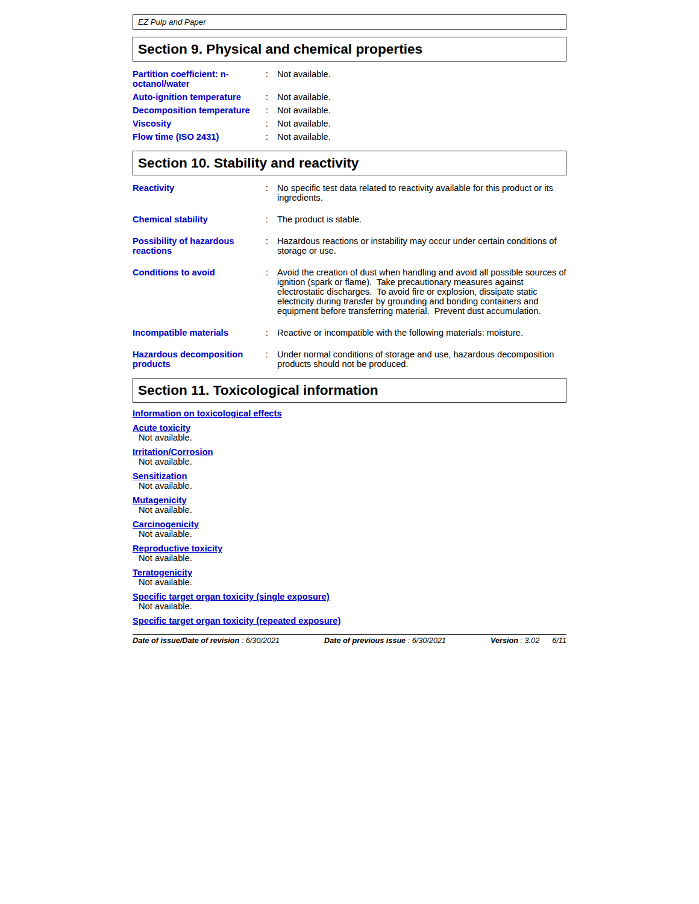EZ Pulp and Paper
Section 9. Physical and chemical properties
| Partition coefficient: n-octanol/water | : | Not available. |
| Auto-ignition temperature | : | Not available. |
| Decomposition temperature | : | Not available. |
| Viscosity | : | Not available. |
| Flow time (ISO 2431) | : | Not available. |
Section 10. Stability and reactivity
| Reactivity | : | No specific test data related to reactivity available for this product or its ingredients. |
| Chemical stability | : | The product is stable. |
| Possibility of hazardous reactions | : | Hazardous reactions or instability may occur under certain conditions of storage or use. |
| Conditions to avoid | : | Avoid the creation of dust when handling and avoid all possible sources of ignition (spark or flame). Take precautionary measures against electrostatic discharges. To avoid fire or explosion, dissipate static electricity during transfer by grounding and bonding containers and equipment before transferring material. Prevent dust accumulation. |
| Incompatible materials | : | Reactive or incompatible with the following materials: moisture. |
| Hazardous decomposition products | : | Under normal conditions of storage and use, hazardous decomposition products should not be produced. |
Section 11. Toxicological information
Information on toxicological effects
Acute toxicity
Not available.
Irritation/Corrosion
Not available.
Sensitization
Not available.
Mutagenicity
Not available.
Carcinogenicity
Not available.
Reproductive toxicity
Not available.
Teratogenicity
Not available.
Specific target organ toxicity (single exposure)
Not available.
Specific target organ toxicity (repeated exposure)
Date of issue/Date of revision : 6/30/2021
Date of previous issue : 6/30/2021
Version : 3.02 6/11